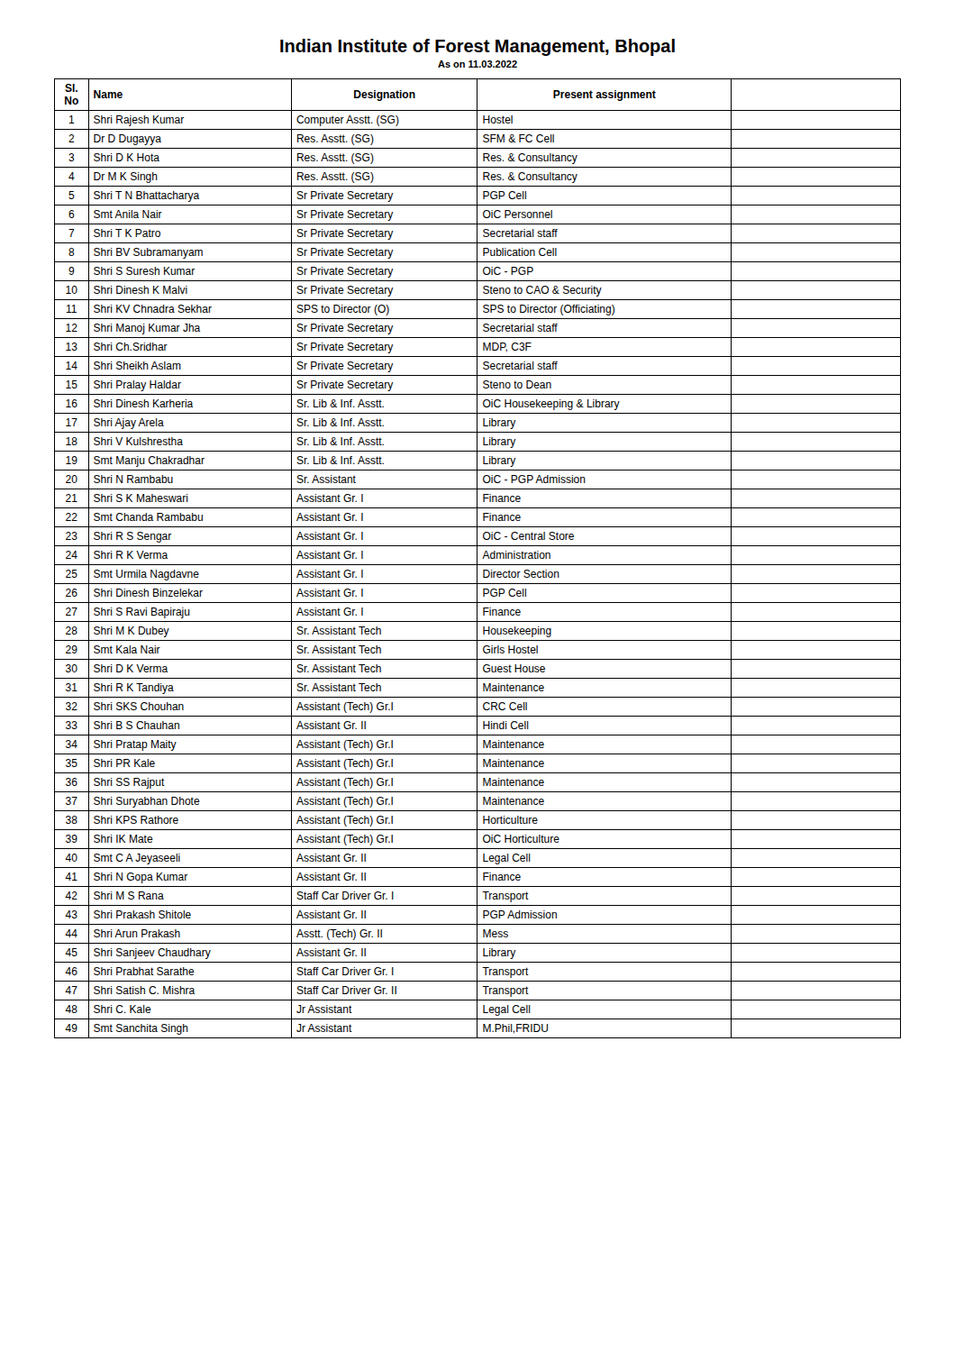Indian Institute of Forest Management, Bhopal
As on 11.03.2022
| Sl. No | Name | Designation | Present assignment | |
| --- | --- | --- | --- | --- |
| 1 | Shri Rajesh Kumar | Computer Asstt. (SG) | Hostel | |
| 2 | Dr D Dugayya | Res. Asstt. (SG) | SFM & FC Cell | |
| 3 | Shri D K Hota | Res. Asstt. (SG) | Res. & Consultancy | |
| 4 | Dr M K Singh | Res. Asstt. (SG) | Res. & Consultancy | |
| 5 | Shri T N Bhattacharya | Sr Private Secretary | PGP Cell | |
| 6 | Smt Anila Nair | Sr Private Secretary | OiC Personnel | |
| 7 | Shri T K Patro | Sr Private Secretary | Secretarial staff | |
| 8 | Shri BV Subramanyam | Sr Private Secretary | Publication Cell | |
| 9 | Shri S Suresh Kumar | Sr Private Secretary | OiC - PGP | |
| 10 | Shri Dinesh K Malvi | Sr Private Secretary | Steno to CAO & Security | |
| 11 | Shri KV Chnadra Sekhar | SPS to Director (O) | SPS to Director (Officiating) | |
| 12 | Shri Manoj Kumar Jha | Sr Private Secretary | Secretarial staff | |
| 13 | Shri Ch.Sridhar | Sr Private Secretary | MDP, C3F | |
| 14 | Shri Sheikh Aslam | Sr Private Secretary | Secretarial staff | |
| 15 | Shri Pralay Haldar | Sr Private Secretary | Steno to Dean | |
| 16 | Shri Dinesh Karheria | Sr. Lib & Inf. Asstt. | OiC Housekeeping & Library | |
| 17 | Shri Ajay Arela | Sr. Lib & Inf. Asstt. | Library | |
| 18 | Shri V Kulshrestha | Sr. Lib & Inf. Asstt. | Library | |
| 19 | Smt Manju Chakradhar | Sr. Lib & Inf. Asstt. | Library | |
| 20 | Shri N Rambabu | Sr. Assistant | OiC - PGP Admission | |
| 21 | Shri S K Maheswari | Assistant Gr. I | Finance | |
| 22 | Smt Chanda Rambabu | Assistant Gr. I | Finance | |
| 23 | Shri R S Sengar | Assistant Gr. I | OiC - Central Store | |
| 24 | Shri R K Verma | Assistant Gr. I | Administration | |
| 25 | Smt Urmila Nagdavne | Assistant Gr. I | Director Section | |
| 26 | Shri Dinesh Binzelekar | Assistant Gr. I | PGP Cell | |
| 27 | Shri S Ravi Bapiraju | Assistant Gr. I | Finance | |
| 28 | Shri M K Dubey | Sr. Assistant Tech | Housekeeping | |
| 29 | Smt Kala Nair | Sr. Assistant Tech | Girls Hostel | |
| 30 | Shri D K Verma | Sr. Assistant Tech | Guest House | |
| 31 | Shri R K Tandiya | Sr. Assistant Tech | Maintenance | |
| 32 | Shri SKS Chouhan | Assistant (Tech) Gr.I | CRC Cell | |
| 33 | Shri B S Chauhan | Assistant Gr. II | Hindi Cell | |
| 34 | Shri Pratap Maity | Assistant (Tech) Gr.I | Maintenance | |
| 35 | Shri PR Kale | Assistant (Tech) Gr.I | Maintenance | |
| 36 | Shri SS Rajput | Assistant (Tech) Gr.I | Maintenance | |
| 37 | Shri Suryabhan Dhote | Assistant (Tech) Gr.I | Maintenance | |
| 38 | Shri KPS Rathore | Assistant (Tech) Gr.I | Horticulture | |
| 39 | Shri IK Mate | Assistant (Tech) Gr.I | OiC Horticulture | |
| 40 | Smt C A Jeyaseeli | Assistant Gr. II | Legal Cell | |
| 41 | Shri N Gopa Kumar | Assistant Gr. II | Finance | |
| 42 | Shri M S Rana | Staff Car Driver Gr. I | Transport | |
| 43 | Shri Prakash Shitole | Assistant Gr. II | PGP Admission | |
| 44 | Shri Arun Prakash | Asstt. (Tech) Gr. II | Mess | |
| 45 | Shri Sanjeev Chaudhary | Assistant Gr. II | Library | |
| 46 | Shri Prabhat Sarathe | Staff Car Driver Gr. I | Transport | |
| 47 | Shri Satish C. Mishra | Staff Car Driver Gr. II | Transport | |
| 48 | Shri C. Kale | Jr Assistant | Legal Cell | |
| 49 | Smt Sanchita Singh | Jr Assistant | M.Phil,FRIDU | |